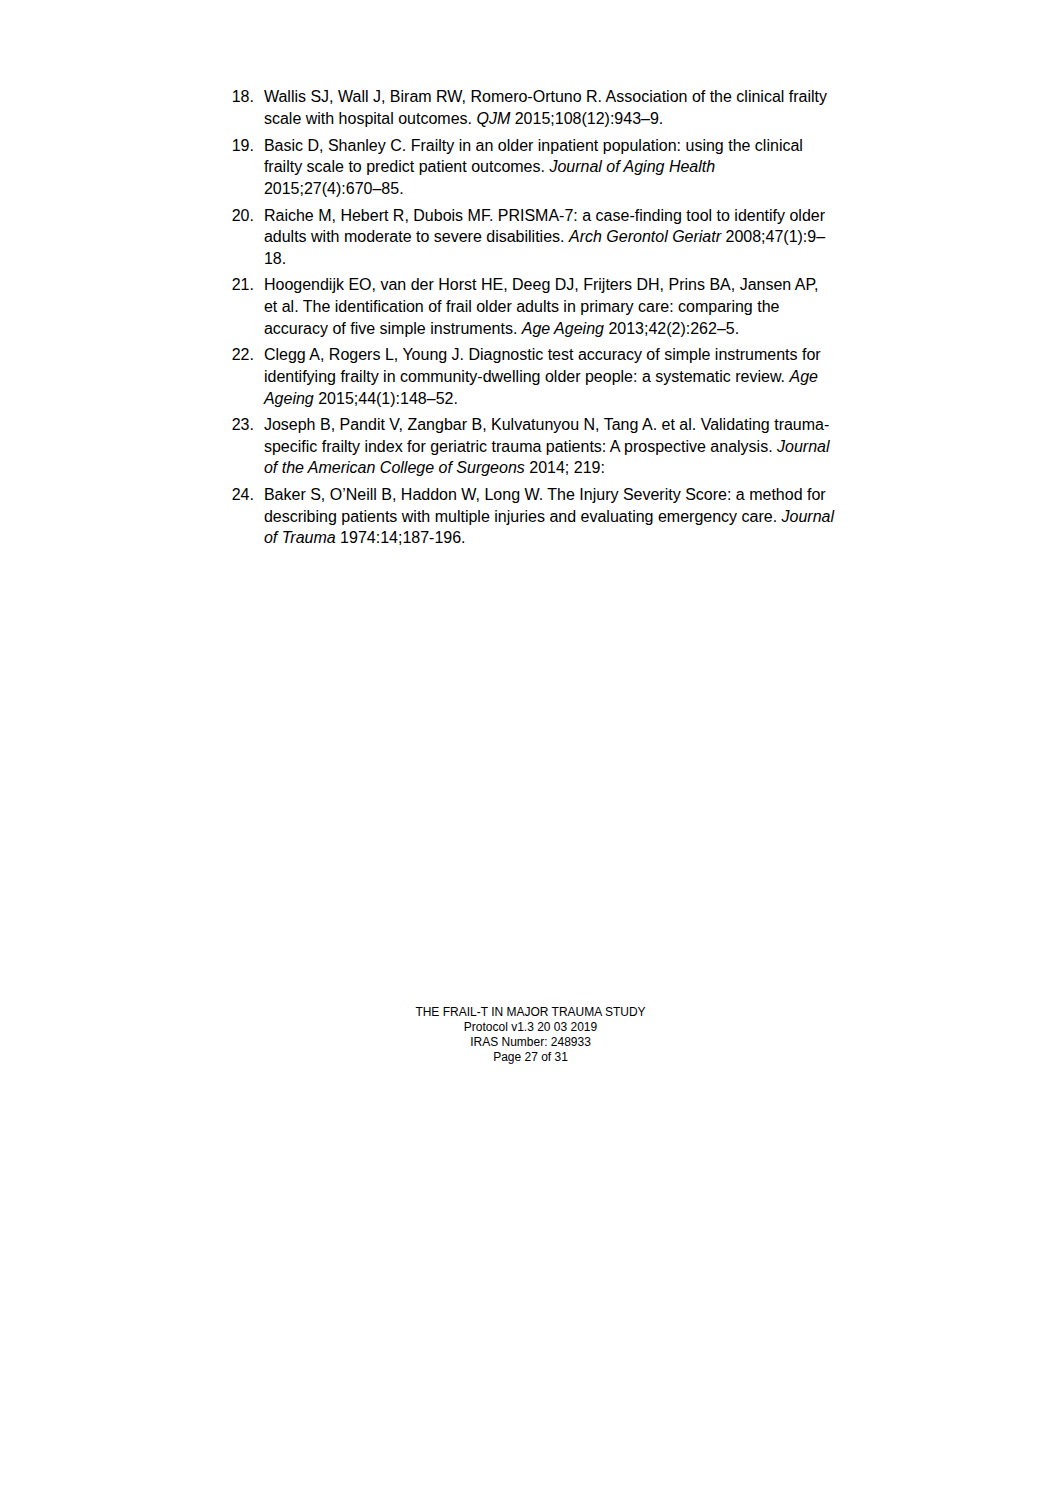Wallis SJ, Wall J, Biram RW, Romero-Ortuno R. Association of the clinical frailty scale with hospital outcomes. QJM 2015;108(12):943–9.
Basic D, Shanley C. Frailty in an older inpatient population: using the clinical frailty scale to predict patient outcomes. Journal of Aging Health 2015;27(4):670–85.
Raiche M, Hebert R, Dubois MF. PRISMA-7: a case-finding tool to identify older adults with moderate to severe disabilities. Arch Gerontol Geriatr 2008;47(1):9–18.
Hoogendijk EO, van der Horst HE, Deeg DJ, Frijters DH, Prins BA, Jansen AP, et al. The identification of frail older adults in primary care: comparing the accuracy of five simple instruments. Age Ageing 2013;42(2):262–5.
Clegg A, Rogers L, Young J. Diagnostic test accuracy of simple instruments for identifying frailty in community-dwelling older people: a systematic review. Age Ageing 2015;44(1):148–52.
Joseph B, Pandit V, Zangbar B, Kulvatunyou N, Tang A. et al. Validating trauma-specific frailty index for geriatric trauma patients: A prospective analysis. Journal of the American College of Surgeons 2014; 219:
Baker S, O’Neill B, Haddon W, Long W. The Injury Severity Score: a method for describing patients with multiple injuries and evaluating emergency care. Journal of Trauma 1974:14;187-196.
THE FRAIL-T IN MAJOR TRAUMA STUDY
Protocol v1.3 20 03 2019
IRAS Number: 248933
Page 27 of 31